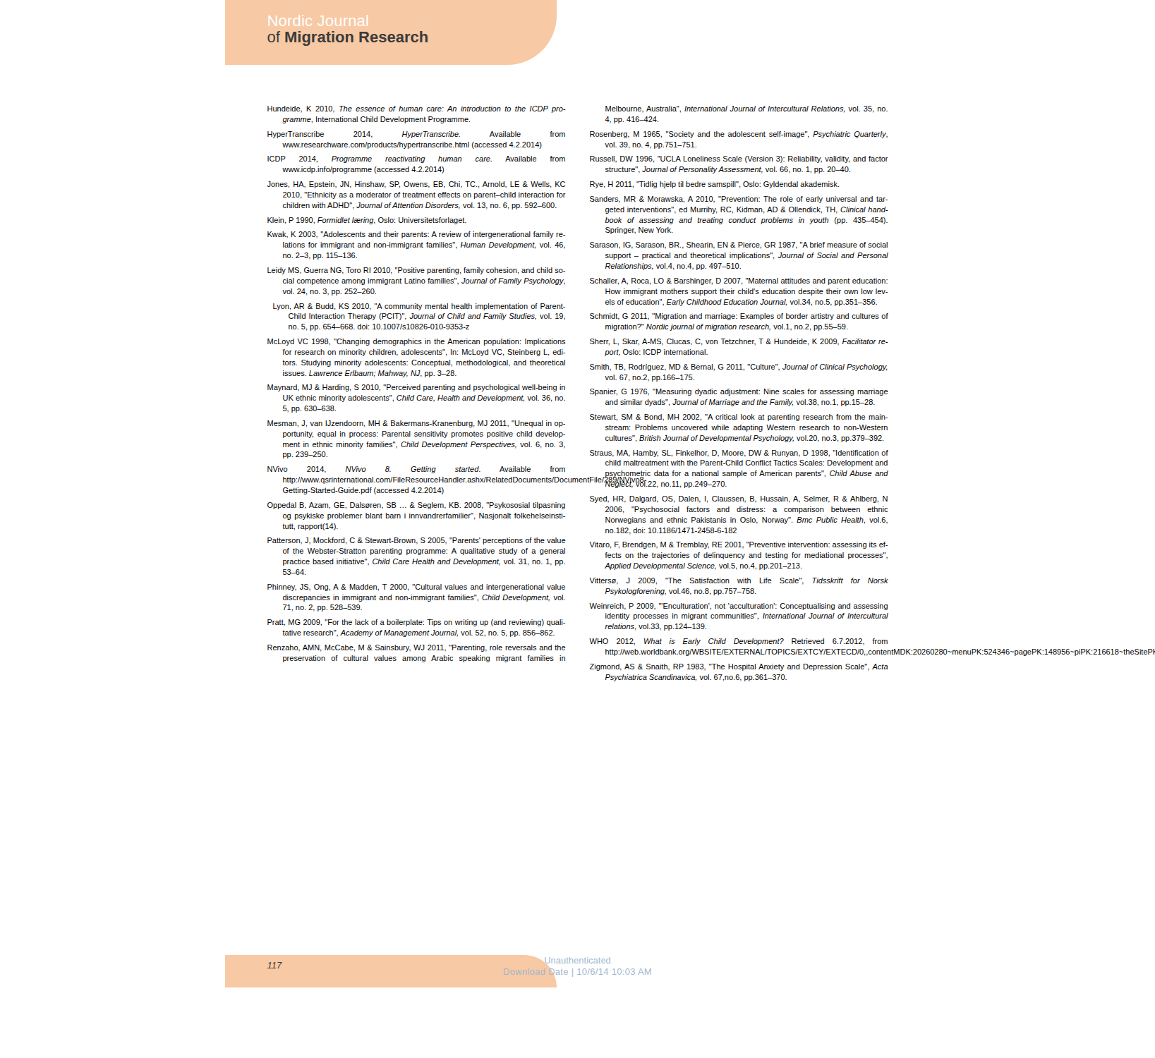Nordic Journal
of Migration Research
Hundeide, K 2010, The essence of human care: An introduction to the ICDP programme, International Child Development Programme.
HyperTranscribe 2014, HyperTranscribe. Available from www.researchware.com/products/hypertranscribe.html (accessed 4.2.2014)
ICDP 2014, Programme reactivating human care. Available from www.icdp.info/programme (accessed 4.2.2014)
Jones, HA, Epstein, JN, Hinshaw, SP, Owens, EB, Chi, TC., Arnold, LE & Wells, KC 2010, "Ethnicity as a moderator of treatment effects on parent–child interaction for children with ADHD", Journal of Attention Disorders, vol. 13, no. 6, pp. 592–600.
Klein, P 1990, Formidlet læring, Oslo: Universitetsforlaget.
Kwak, K 2003, "Adolescents and their parents: A review of intergenerational family relations for immigrant and non-immigrant families", Human Development, vol. 46, no. 2–3, pp. 115–136.
Leidy MS, Guerra NG, Toro RI 2010, "Positive parenting, family cohesion, and child social competence among immigrant Latino families", Journal of Family Psychology, vol. 24, no. 3, pp. 252–260.
Lyon, AR & Budd, KS 2010, "A community mental health implementation of Parent-Child Interaction Therapy (PCIT)", Journal of Child and Family Studies, vol. 19, no. 5, pp. 654–668. doi: 10.1007/s10826-010-9353-z
McLoyd VC 1998, "Changing demographics in the American population: Implications for research on minority children, adolescents", In: McLoyd VC, Steinberg L, editors. Studying minority adolescents: Conceptual, methodological, and theoretical issues. Lawrence Erlbaum; Mahway, NJ, pp. 3–28.
Maynard, MJ & Harding, S 2010, "Perceived parenting and psychological well-being in UK ethnic minority adolescents", Child Care, Health and Development, vol. 36, no. 5, pp. 630–638.
Mesman, J, van IJzendoorn, MH & Bakermans-Kranenburg, MJ 2011, "Unequal in opportunity, equal in process: Parental sensitivity promotes positive child development in ethnic minority families", Child Development Perspectives, vol. 6, no. 3, pp. 239–250.
NVivo 2014, NVivo 8. Getting started. Available from http://www.qsrinternational.com/FileResourceHandler.ashx/RelatedDocuments/DocumentFile/289/NVivo8-Getting-Started-Guide.pdf (accessed 4.2.2014)
Oppedal B, Azam, GE, Dalsøren, SB … & Seglem, KB. 2008, "Psykososial tilpasning og psykiske problemer blant barn i innvandrerfamilier", Nasjonalt folkehelseinstitutt, rapport(14).
Patterson, J, Mockford, C & Stewart-Brown, S 2005, "Parents' perceptions of the value of the Webster-Stratton parenting programme: A qualitative study of a general practice based initiative", Child Care Health and Development, vol. 31, no. 1, pp. 53–64.
Phinney, JS, Ong, A & Madden, T 2000, "Cultural values and intergenerational value discrepancies in immigrant and non-immigrant families", Child Development, vol. 71, no. 2, pp. 528–539.
Pratt, MG 2009, "For the lack of a boilerplate: Tips on writing up (and reviewing) qualitative research", Academy of Management Journal, vol. 52, no. 5, pp. 856–862.
Renzaho, AMN, McCabe, M & Sainsbury, WJ 2011, "Parenting, role reversals and the preservation of cultural values among Arabic speaking migrant families in Melbourne, Australia", International Journal of Intercultural Relations, vol. 35, no. 4, pp. 416–424.
Rosenberg, M 1965, "Society and the adolescent self-image", Psychiatric Quarterly, vol. 39, no. 4, pp.751–751.
Russell, DW 1996, "UCLA Loneliness Scale (Version 3): Reliability, validity, and factor structure", Journal of Personality Assessment, vol. 66, no. 1, pp. 20–40.
Rye, H 2011, "Tidlig hjelp til bedre samspill", Oslo: Gyldendal akademisk.
Sanders, MR & Morawska, A 2010, "Prevention: The role of early universal and targeted interventions", ed Murrihy, RC, Kidman, AD & Ollendick, TH, Clinical handbook of assessing and treating conduct problems in youth (pp. 435–454). Springer, New York.
Sarason, IG, Sarason, BR., Shearin, EN & Pierce, GR 1987, "A brief measure of social support – practical and theoretical implications", Journal of Social and Personal Relationships, vol.4, no.4, pp. 497–510.
Schaller, A, Roca, LO & Barshinger, D 2007, "Maternal attitudes and parent education: How immigrant mothers support their child's education despite their own low levels of education", Early Childhood Education Journal, vol.34, no.5, pp.351–356.
Schmidt, G 2011, "Migration and marriage: Examples of border artistry and cultures of migration?" Nordic journal of migration research, vol.1, no.2, pp.55–59.
Sherr, L, Skar, A-MS, Clucas, C, von Tetzchner, T & Hundeide, K 2009, Facilitator report, Oslo: ICDP international.
Smith, TB, Rodríguez, MD & Bernal, G 2011, "Culture", Journal of Clinical Psychology, vol. 67, no.2, pp.166–175.
Spanier, G 1976, "Measuring dyadic adjustment: Nine scales for assessing marriage and similar dyads", Journal of Marriage and the Family, vol.38, no.1, pp.15–28.
Stewart, SM & Bond, MH 2002, "A critical look at parenting research from the mainstream: Problems uncovered while adapting Western research to non-Western cultures", British Journal of Developmental Psychology, vol.20, no.3, pp.379–392.
Straus, MA, Hamby, SL, Finkelhor, D, Moore, DW & Runyan, D 1998, "Identification of child maltreatment with the Parent-Child Conflict Tactics Scales: Development and psychometric data for a national sample of American parents", Child Abuse and Neglect, vol.22, no.11, pp.249–270.
Syed, HR, Dalgard, OS, Dalen, I, Claussen, B, Hussain, A, Selmer, R & Ahlberg, N 2006, "Psychosocial factors and distress: a comparison between ethnic Norwegians and ethnic Pakistanis in Oslo, Norway". Bmc Public Health, vol.6, no.182, doi: 10.1186/1471-2458-6-182
Vitaro, F, Brendgen, M & Tremblay, RE 2001, "Preventive intervention: assessing its effects on the trajectories of delinquency and testing for mediational processes", Applied Developmental Science, vol.5, no.4, pp.201–213.
Vittersø, J 2009, "The Satisfaction with Life Scale", Tidsskrift for Norsk Psykologforening, vol.46, no.8, pp.757–758.
Weinreich, P 2009, "'Enculturation', not 'acculturation': Conceptualising and assessing identity processes in migrant communities", International Journal of Intercultural relations, vol.33, pp.124–139.
WHO 2012, What is Early Child Development? Retrieved 6.7.2012, from http://web.worldbank.org/WBSITE/EXTERNAL/TOPICS/EXTCY/EXTECD/0,,contentMDK:20260280~menuPK:524346~pagePK:148956~piPK:216618~theSitePK:344939,00.html
Zigmond, AS & Snaith, RP 1983, "The Hospital Anxiety and Depression Scale", Acta Psychiatrica Scandinavica, vol. 67,no.6, pp.361–370.
117
Unauthenticated
Download Date | 10/6/14 10:03 AM